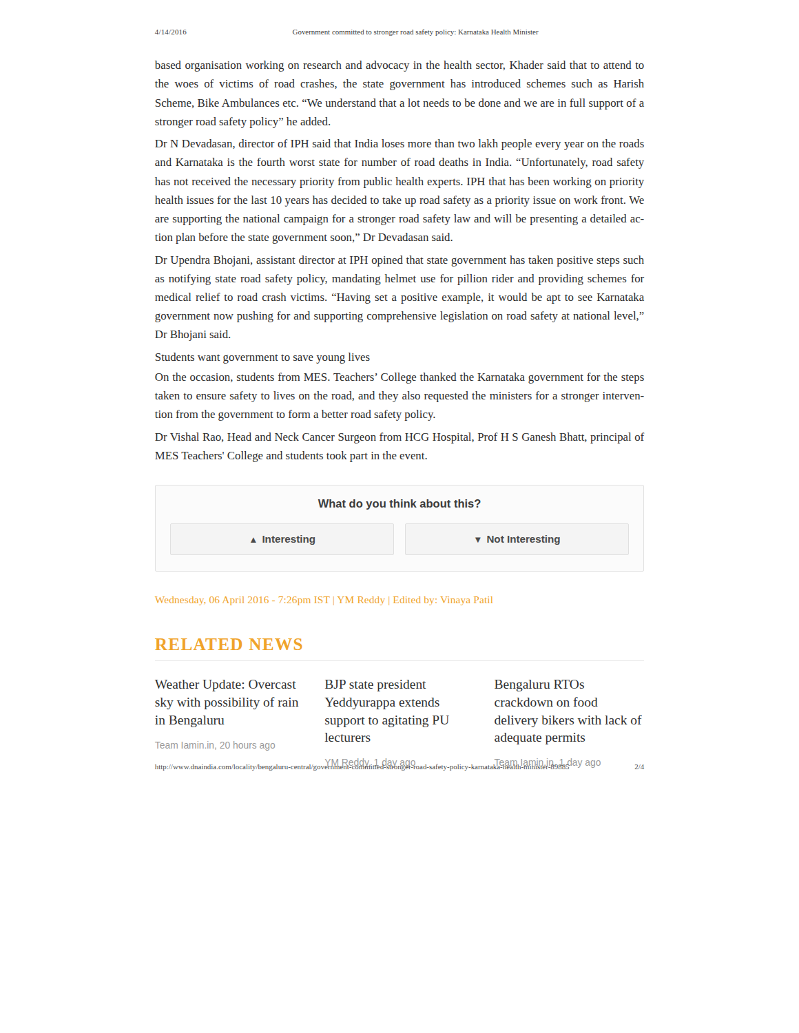4/14/2016
Government committed to stronger road safety policy: Karnataka Health Minister
based organisation working on research and advocacy in the health sector, Khader said that to attend to the woes of victims of road crashes, the state government has introduced schemes such as Harish Scheme, Bike Ambulances etc. “We understand that a lot needs to be done and we are in full support of a stronger road safety policy” he added.
Dr N Devadasan, director of IPH said that India loses more than two lakh people every year on the roads and Karnataka is the fourth worst state for number of road deaths in India. “Unfortunately, road safety has not received the necessary priority from public health experts. IPH that has been working on priority health issues for the last 10 years has decided to take up road safety as a priority issue on work front. We are supporting the national campaign for a stronger road safety law and will be presenting a detailed action plan before the state government soon,” Dr Devadasan said.
Dr Upendra Bhojani, assistant director at IPH opined that state government has taken positive steps such as notifying state road safety policy, mandating helmet use for pillion rider and providing schemes for medical relief to road crash victims. “Having set a positive example, it would be apt to see Karnataka government now pushing for and supporting comprehensive legislation on road safety at national level,” Dr Bhojani said.
Students want government to save young lives
On the occasion, students from MES. Teachers’ College thanked the Karnataka government for the steps taken to ensure safety to lives on the road, and they also requested the ministers for a stronger intervention from the government to form a better road safety policy.
Dr Vishal Rao, Head and Neck Cancer Surgeon from HCG Hospital, Prof H S Ganesh Bhatt, principal of MES Teachers' College and students took part in the event.
What do you think about this?
▲Interesting
▼Not Interesting
Wednesday, 06 April 2016 - 7:26pm IST | YM Reddy | Edited by: Vinaya Patil
RELATED NEWS
Weather Update: Overcast sky with possibility of rain in Bengaluru
Team Iamin.in, 20 hours ago
BJP state president Yeddyurappa extends support to agitating PU lecturers
YM Reddy, 1 day ago
Bengaluru RTOs crackdown on food delivery bikers with lack of adequate permits
Team Iamin.in, 1 day ago
http://www.dnaindia.com/locality/bengaluru-central/government-committed-stronger-road-safety-policy-karnataka-health-minister-89885
2/4